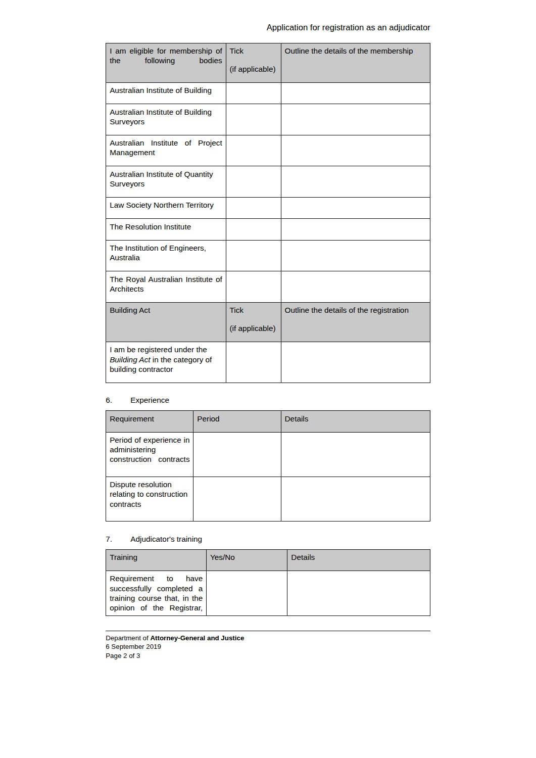Application for registration as an adjudicator
| I am eligible for membership of the following bodies | Tick (if applicable) | Outline the details of the membership |
| Australian Institute of Building | | |
| Australian Institute of Building Surveyors | | |
| Australian Institute of Project Management | | |
| Australian Institute of Quantity Surveyors | | |
| Law Society Northern Territory | | |
| The Resolution Institute | | |
| The Institution of Engineers, Australia | | |
| The Royal Australian Institute of Architects | | |
| Building Act | Tick (if applicable) | Outline the details of the registration |
| I am be registered under the Building Act in the category of building contractor | | |
6. Experience
| Requirement | Period | Details |
| Period of experience in administering construction contracts | | |
| Dispute resolution relating to construction contracts | | |
7. Adjudicator's training
| Training | Yes/No | Details |
| Requirement to have successfully completed a training course that, in the opinion of the Registrar, | | |
Department of Attorney-General and Justice
6 September 2019
Page 2 of 3